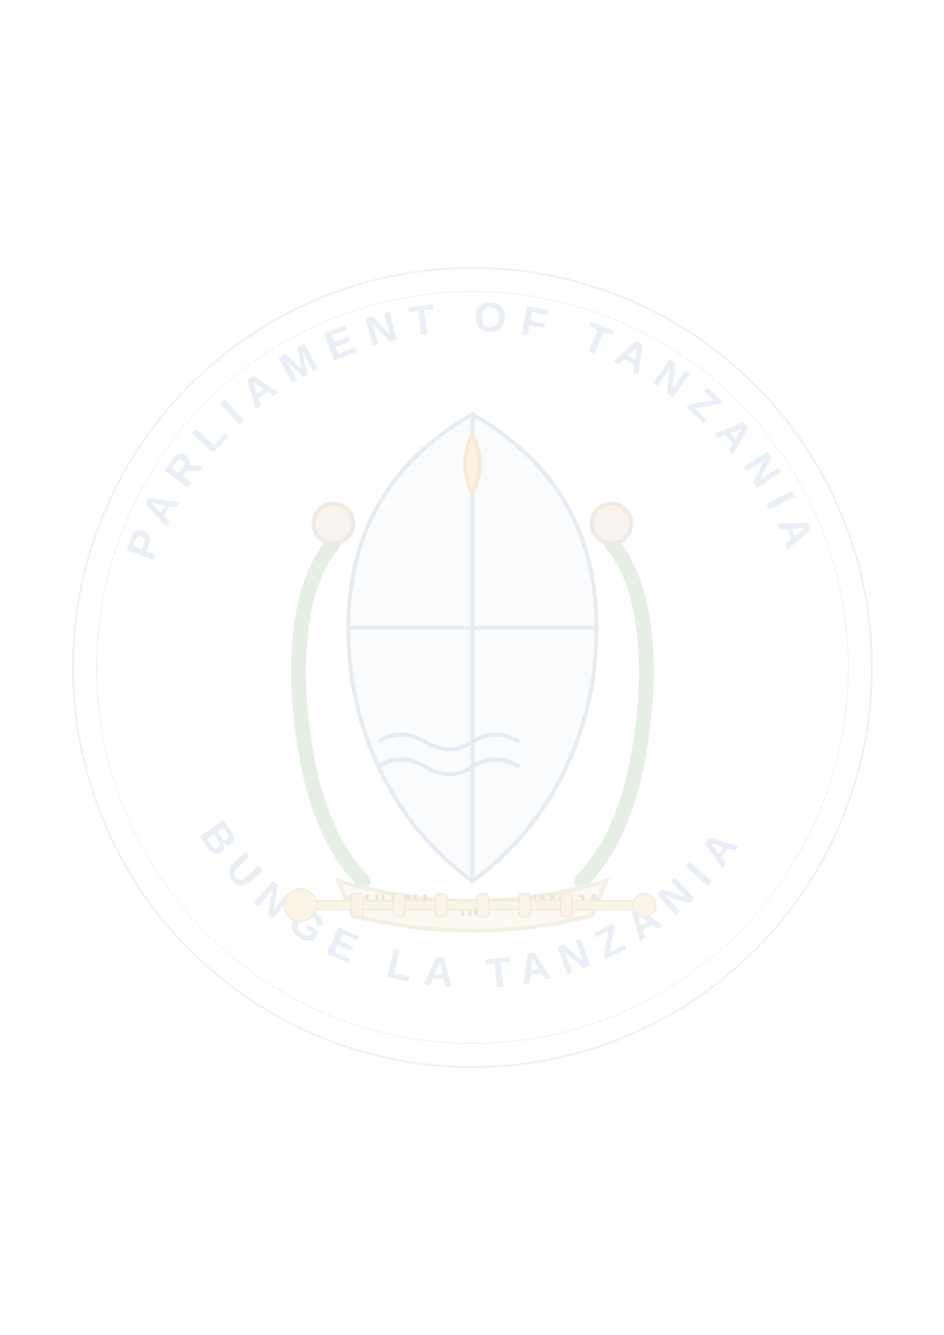Parliament of Tanzania — Bunge la Tanzania
PARLIAMENT OF TANZANIA BUNGE LA TANZANIA UHURU na UMOJA
Watermark image only; this page contains no body text.